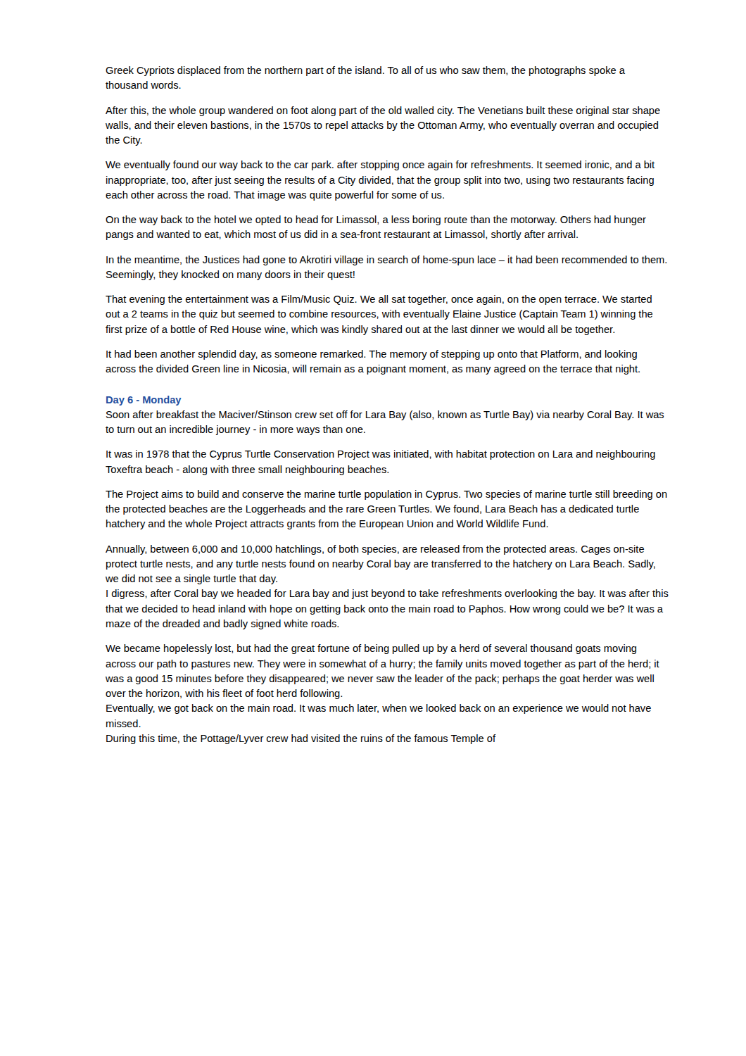Greek Cypriots displaced from the northern part of the island. To all of us who saw them, the photographs spoke a thousand words.
After this, the whole group wandered on foot along part of the old walled city. The Venetians built these original star shape walls, and their eleven bastions, in the 1570s to repel attacks by the Ottoman Army, who eventually overran and occupied the City.
We eventually found our way back to the car park. after stopping once again for refreshments. It seemed ironic, and a bit inappropriate, too, after just seeing the results of a City divided, that the group split into two, using two restaurants facing each other across the road. That image was quite powerful for some of us.
On the way back to the hotel we opted to head for Limassol, a less boring route than the motorway. Others had hunger pangs and wanted to eat, which most of us did in a sea-front restaurant at Limassol, shortly after arrival.
In the meantime, the Justices had gone to Akrotiri village in search of home-spun lace – it had been recommended to them. Seemingly, they knocked on many doors in their quest!
That evening the entertainment was a Film/Music Quiz. We all sat together, once again, on the open terrace. We started out a 2 teams in the quiz but seemed to combine resources, with eventually Elaine Justice (Captain Team 1) winning the first prize of a bottle of Red House wine, which was kindly shared out at the last dinner we would all be together.
It had been another splendid day, as someone remarked. The memory of stepping up onto that Platform, and looking across the divided Green line in Nicosia, will remain as a poignant moment, as many agreed on the terrace that night.
Day 6 - Monday
Soon after breakfast the Maciver/Stinson crew set off for Lara Bay (also, known as Turtle Bay) via nearby Coral Bay. It was to turn out an incredible journey - in more ways than one.
It was in 1978 that the Cyprus Turtle Conservation Project was initiated, with habitat protection on Lara and neighbouring Toxeftra beach - along with three small neighbouring beaches.
The Project aims to build and conserve the marine turtle population in Cyprus. Two species of marine turtle still breeding on the protected beaches are the Loggerheads and the rare Green Turtles. We found, Lara Beach has a dedicated turtle hatchery and the whole Project attracts grants from the European Union and World Wildlife Fund.
Annually, between 6,000 and 10,000 hatchlings, of both species, are released from the protected areas. Cages on-site protect turtle nests, and any turtle nests found on nearby Coral bay are transferred to the hatchery on Lara Beach. Sadly, we did not see a single turtle that day.
I digress, after Coral bay we headed for Lara bay and just beyond to take refreshments overlooking the bay. It was after this that we decided to head inland with hope on getting back onto the main road to Paphos. How wrong could we be? It was a maze of the dreaded and badly signed white roads.
We became hopelessly lost, but had the great fortune of being pulled up by a herd of several thousand goats moving across our path to pastures new. They were in somewhat of a hurry; the family units moved together as part of the herd; it was a good 15 minutes before they disappeared; we never saw the leader of the pack; perhaps the goat herder was well over the horizon, with his fleet of foot herd following.
Eventually, we got back on the main road. It was much later, when we looked back on an experience we would not have missed.
During this time, the Pottage/Lyver crew had visited the ruins of the famous Temple of